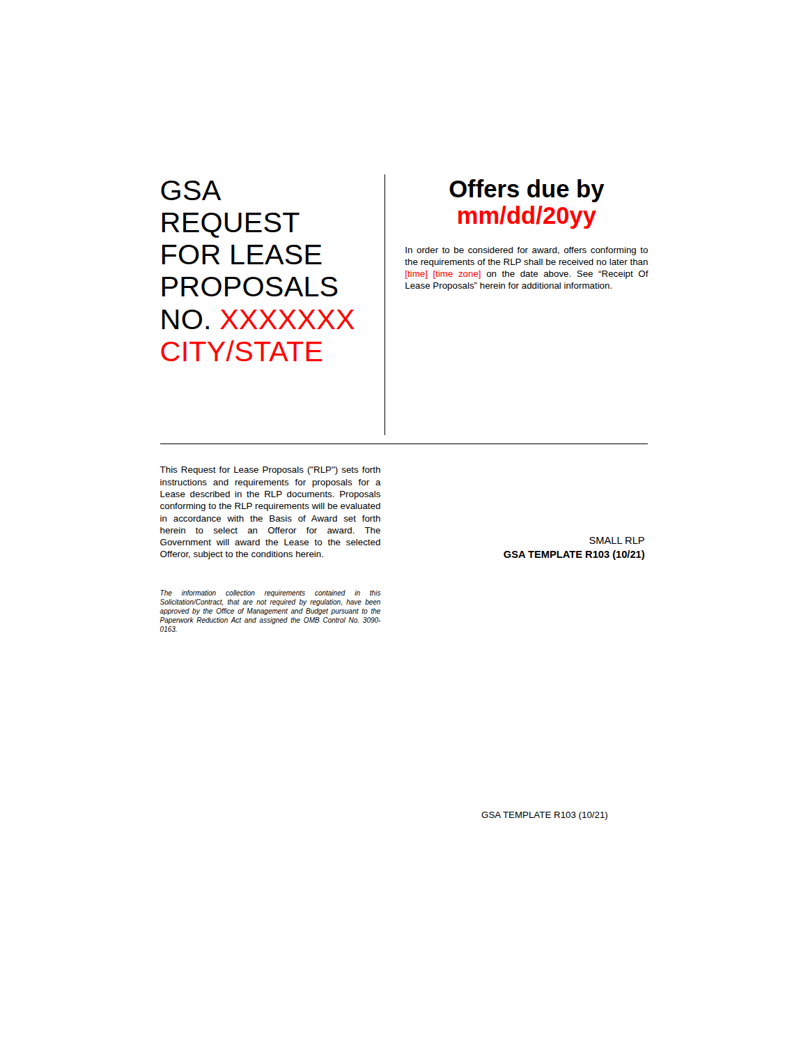GSA REQUEST FOR LEASE PROPOSALS NO. XXXXXXX CITY/STATE
Offers due by mm/dd/20yy
In order to be considered for award, offers conforming to the requirements of the RLP shall be received no later than [time] [time zone] on the date above. See “Receipt Of Lease Proposals” herein for additional information.
This Request for Lease Proposals ("RLP") sets forth instructions and requirements for proposals for a Lease described in the RLP documents. Proposals conforming to the RLP requirements will be evaluated in accordance with the Basis of Award set forth herein to select an Offeror for award. The Government will award the Lease to the selected Offeror, subject to the conditions herein.
The information collection requirements contained in this Solicitation/Contract, that are not required by regulation, have been approved by the Office of Management and Budget pursuant to the Paperwork Reduction Act and assigned the OMB Control No. 3090-0163.
SMALL RLP
GSA TEMPLATE R103 (10/21)
GSA TEMPLATE R103 (10/21)